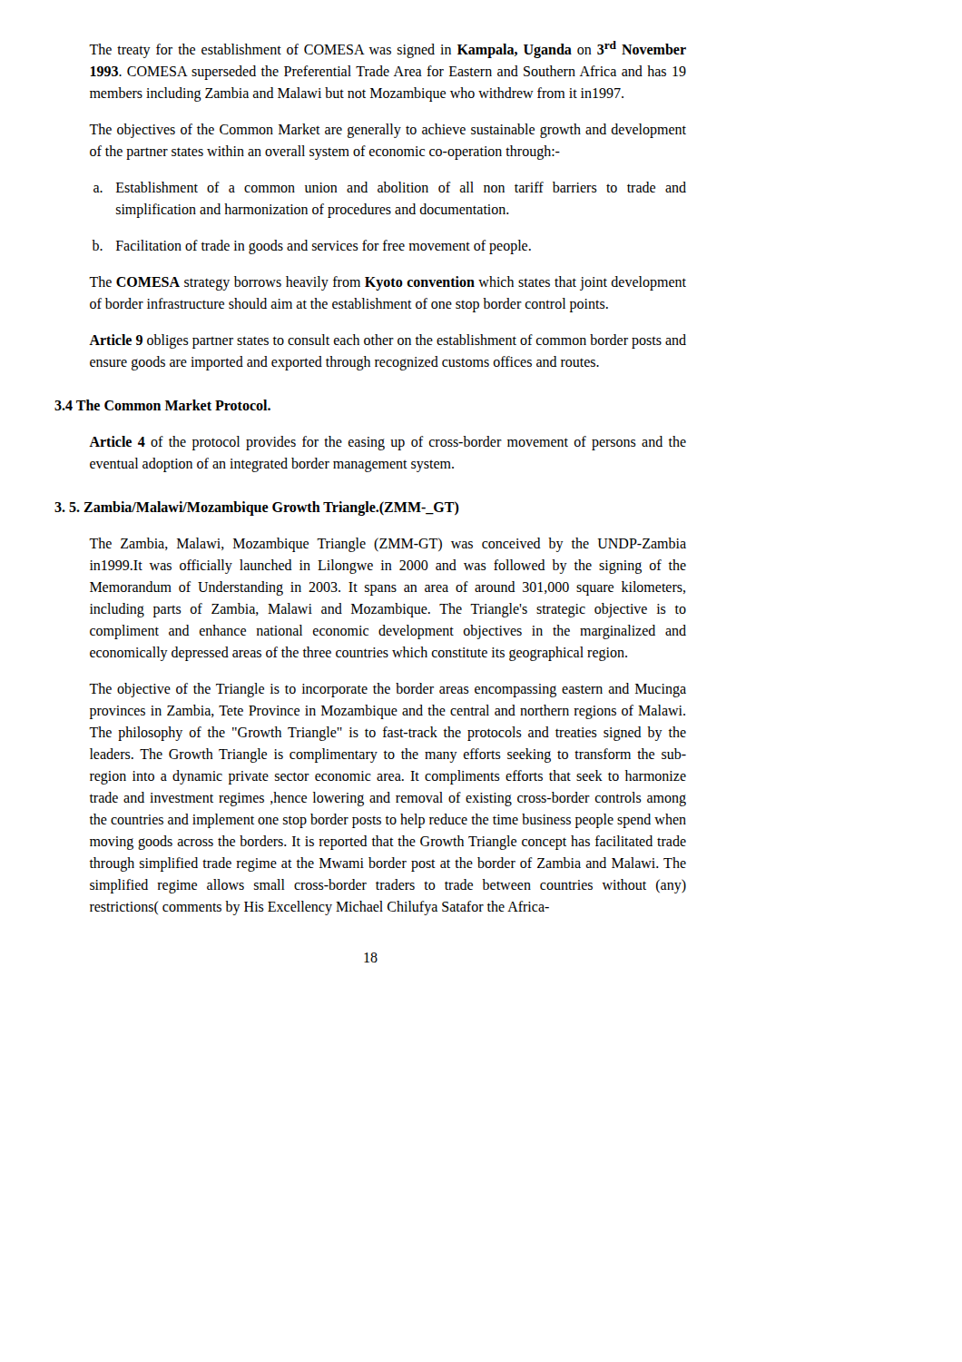The treaty for the establishment of COMESA was signed in Kampala, Uganda on 3rd November 1993. COMESA superseded the Preferential Trade Area for Eastern and Southern Africa and has 19 members including Zambia and Malawi but not Mozambique who withdrew from it in1997.
The objectives of the Common Market are generally to achieve sustainable growth and development of the partner states within an overall system of economic co-operation through:-
Establishment of a common union and abolition of all non tariff barriers to trade and simplification and harmonization of procedures and documentation.
Facilitation of trade in goods and services for free movement of people.
The COMESA strategy borrows heavily from Kyoto convention which states that joint development of border infrastructure should aim at the establishment of one stop border control points.
Article 9 obliges partner states to consult each other on the establishment of common border posts and ensure goods are imported and exported through recognized customs offices and routes.
3.4 The Common Market Protocol.
Article 4 of the protocol provides for the easing up of cross-border movement of persons and the eventual adoption of an integrated border management system.
3. 5. Zambia/Malawi/Mozambique Growth Triangle.(ZMM-_GT)
The Zambia, Malawi, Mozambique Triangle (ZMM-GT) was conceived by the UNDP-Zambia in1999.It was officially launched in Lilongwe in 2000 and was followed by the signing of the Memorandum of Understanding in 2003. It spans an area of around 301,000 square kilometers, including parts of Zambia, Malawi and Mozambique. The Triangle's strategic objective is to compliment and enhance national economic development objectives in the marginalized and economically depressed areas of the three countries which constitute its geographical region.
The objective of the Triangle is to incorporate the border areas encompassing eastern and Mucinga provinces in Zambia, Tete Province in Mozambique and the central and northern regions of Malawi. The philosophy of the "Growth Triangle" is to fast-track the protocols and treaties signed by the leaders. The Growth Triangle is complimentary to the many efforts seeking to transform the sub-region into a dynamic private sector economic area. It compliments efforts that seek to harmonize trade and investment regimes ,hence lowering and removal of existing cross-border controls among the countries and implement one stop border posts to help reduce the time business people spend when moving goods across the borders. It is reported that the Growth Triangle concept has facilitated trade through simplified trade regime at the Mwami border post at the border of Zambia and Malawi. The simplified regime allows small cross-border traders to trade between countries without (any) restrictions( comments by His Excellency Michael Chilufya Satafor the Africa-
18